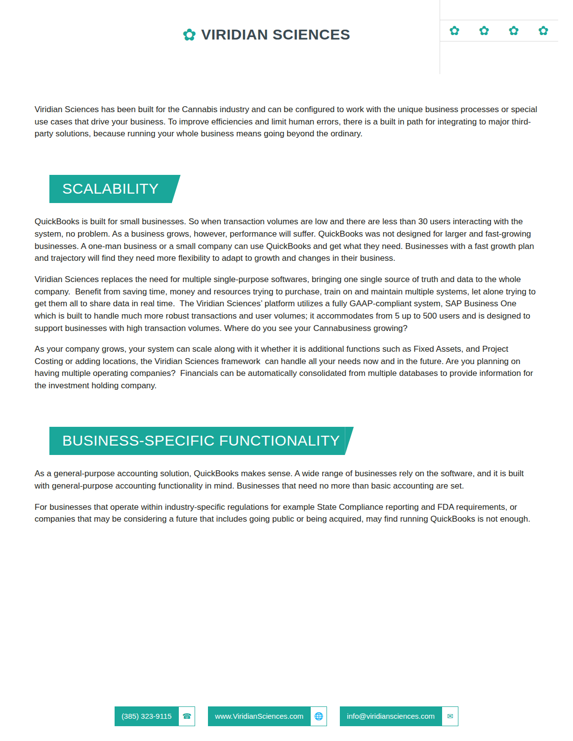✿
VIRIDIAN SCIENCES
✿ ✿ ✿ ✿
Viridian Sciences has been built for the Cannabis industry and can be configured to work with the unique business processes or special use cases that drive your business. To improve efficiencies and limit human errors, there is a built in path for integrating to major third-party solutions, because running your whole business means going beyond the ordinary.
SCALABILITY
QuickBooks is built for small businesses. So when transaction volumes are low and there are less than 30 users interacting with the system, no problem. As a business grows, however, performance will suffer. QuickBooks was not designed for larger and fast-growing businesses. A one-man business or a small company can use QuickBooks and get what they need. Businesses with a fast growth plan and trajectory will find they need more flexibility to adapt to growth and changes in their business.
Viridian Sciences replaces the need for multiple single-purpose softwares, bringing one single source of truth and data to the whole company. Benefit from saving time, money and resources trying to purchase, train on and maintain multiple systems, let alone trying to get them all to share data in real time. The Viridian Sciences’ platform utilizes a fully GAAP-compliant system, SAP Business One which is built to handle much more robust transactions and user volumes; it accommodates from 5 up to 500 users and is designed to support businesses with high transaction volumes. Where do you see your Cannabusiness growing?
As your company grows, your system can scale along with it whether it is additional functions such as Fixed Assets, and Project Costing or adding locations, the Viridian Sciences framework can handle all your needs now and in the future. Are you planning on having multiple operating companies? Financials can be automatically consolidated from multiple databases to provide information for the investment holding company.
BUSINESS-SPECIFIC FUNCTIONALITY
As a general-purpose accounting solution, QuickBooks makes sense. A wide range of businesses rely on the software, and it is built with general-purpose accounting functionality in mind. Businesses that need no more than basic accounting are set.
For businesses that operate within industry-specific regulations for example State Compliance reporting and FDA requirements, or companies that may be considering a future that includes going public or being acquired, may find running QuickBooks is not enough.
(385) 323-9115
☎
www.ViridianSciences.com
🌐
info@viridiansciences.com
✉